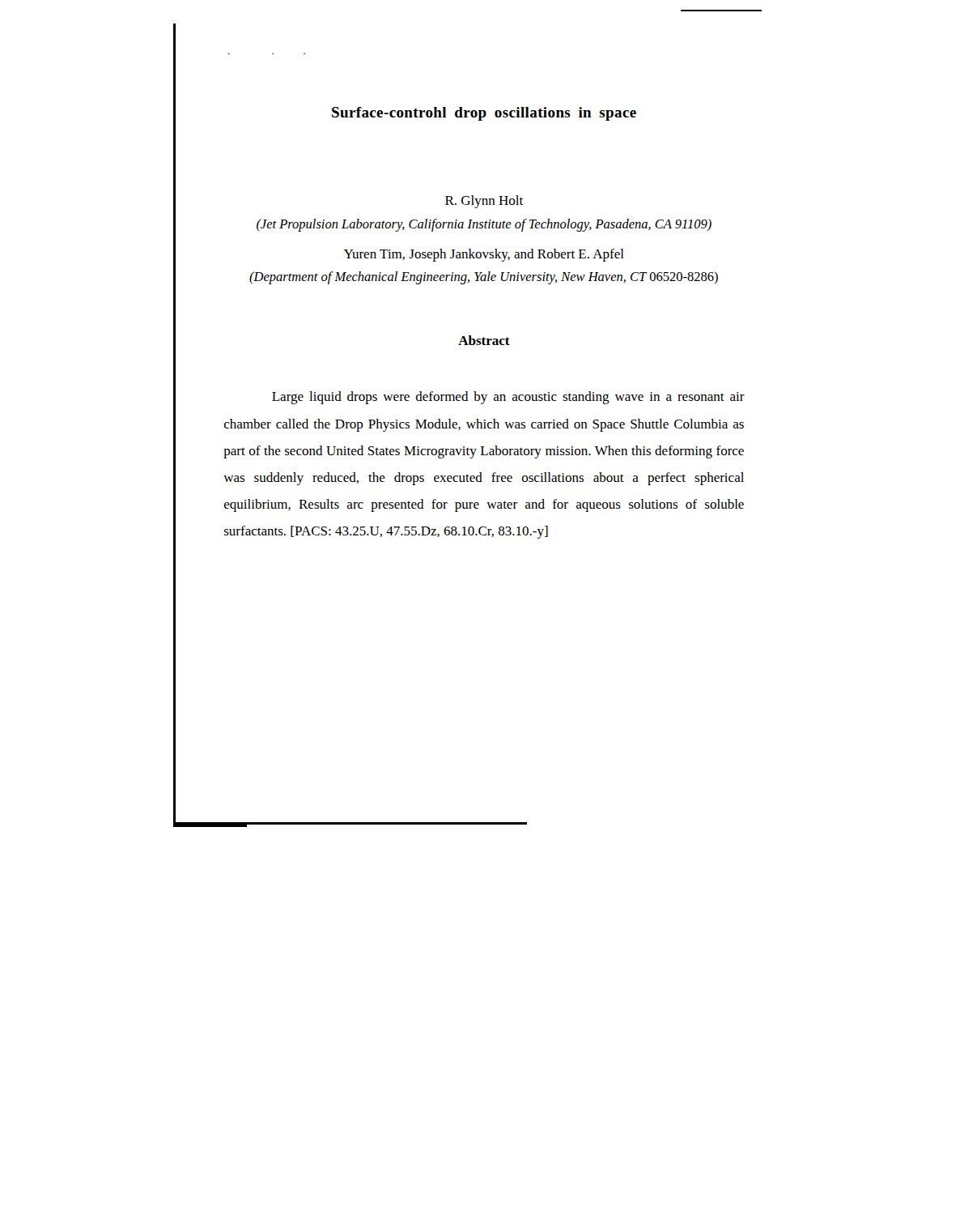. . .
Surface-controhl drop oscillations in space
R. Glynn Holt
(Jet Propulsion Laboratory, California Institute of Technology, Pasadena, CA 91109)
Yuren Tim, Joseph Jankovsky, and Robert E. Apfel
(Department of Mechanical Engineering, Yale University, New Haven, CT 06520-8286)
Abstract
Large liquid drops were deformed by an acoustic standing wave in a resonant air chamber called the Drop Physics Module, which was carried on Space Shuttle Columbia as part of the second United States Microgravity Laboratory mission. When this deforming force was suddenly reduced, the drops executed free oscillations about a perfect spherical equilibrium, Results arc presented for pure water and for aqueous solutions of soluble surfactants. [PACS: 43.25.U, 47.55.Dz, 68.10.Cr, 83.10.-y]